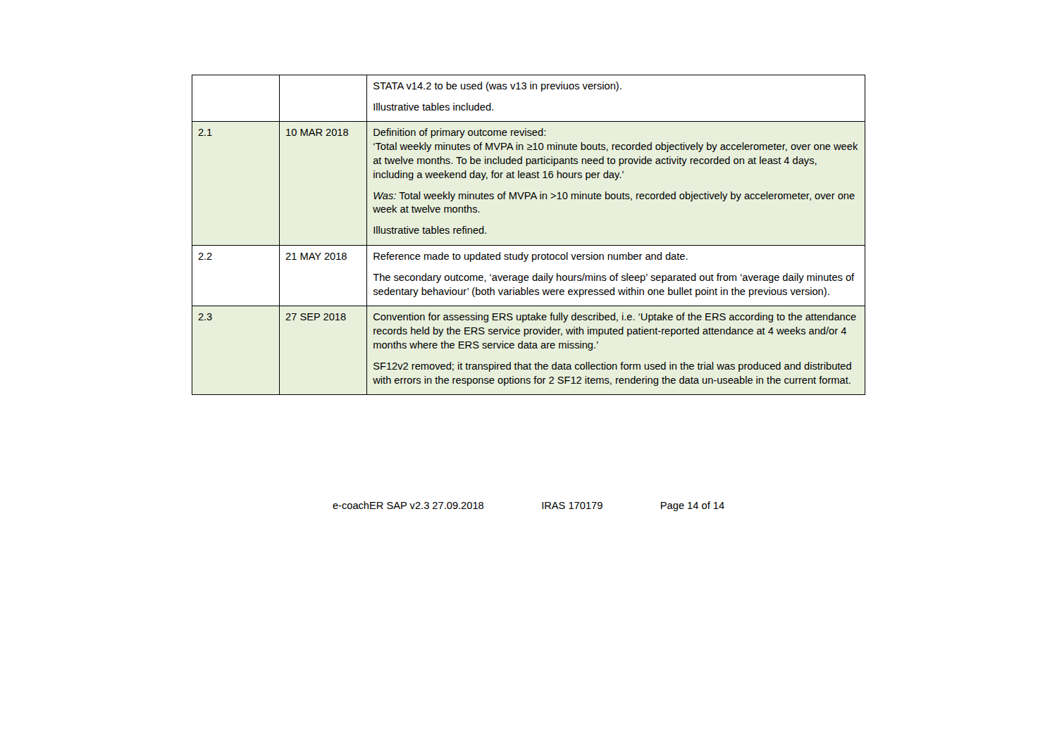| | | STATA v14.2 to be used (was v13 in previuos version). Illustrative tables included. |
| 2.1 | 10 MAR 2018 | Definition of primary outcome revised: ‘Total weekly minutes of MVPA in ≥10 minute bouts, recorded objectively by accelerometer, over one week at twelve months. To be included participants need to provide activity recorded on at least 4 days, including a weekend day, for at least 16 hours per day.’ Was: Total weekly minutes of MVPA in >10 minute bouts, recorded objectively by accelerometer, over one week at twelve months. Illustrative tables refined. |
| 2.2 | 21 MAY 2018 | Reference made to updated study protocol version number and date. The secondary outcome, ‘average daily hours/mins of sleep’ separated out from ‘average daily minutes of sedentary behaviour’ (both variables were expressed within one bullet point in the previous version). |
| 2.3 | 27 SEP 2018 | Convention for assessing ERS uptake fully described, i.e. ‘Uptake of the ERS according to the attendance records held by the ERS service provider, with imputed patient-reported attendance at 4 weeks and/or 4 months where the ERS service data are missing.’ SF12v2 removed; it transpired that the data collection form used in the trial was produced and distributed with errors in the response options for 2 SF12 items, rendering the data un-useable in the current format. |
e-coachER SAP v2.3 27.09.2018 IRAS 170179 Page 14 of 14